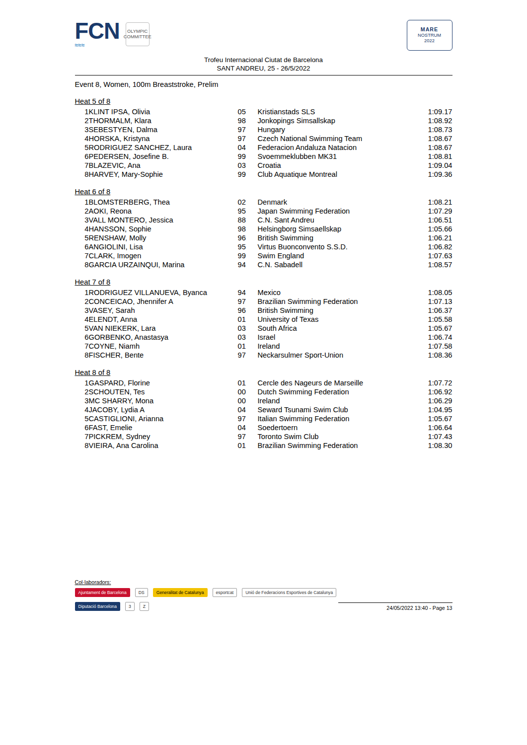FCN≈≈≈
OLYMPIC
COMMITTEE
MARE NOSTRUM 2022
Trofeu Internacional Ciutat de Barcelona
SANT ANDREU, 25 - 26/5/2022
Event 8, Women, 100m Breaststroke, Prelim
Heat 5 of 8
| 1 | KLINT IPSA, Olivia | 05 | Kristianstads SLS | 1:09.17 |
| 2 | THORMALM, Klara | 98 | Jonkopings Simsallskap | 1:08.92 |
| 3 | SEBESTYEN, Dalma | 97 | Hungary | 1:08.73 |
| 4 | HORSKA, Kristyna | 97 | Czech National Swimming Team | 1:08.67 |
| 5 | RODRIGUEZ SANCHEZ, Laura | 04 | Federacion Andaluza Natacion | 1:08.67 |
| 6 | PEDERSEN, Josefine B. | 99 | Svoemmeklubben MK31 | 1:08.81 |
| 7 | BLAZEVIC, Ana | 03 | Croatia | 1:09.04 |
| 8 | HARVEY, Mary-Sophie | 99 | Club Aquatique Montreal | 1:09.36 |
Heat 6 of 8
| 1 | BLOMSTERBERG, Thea | 02 | Denmark | 1:08.21 |
| 2 | AOKI, Reona | 95 | Japan Swimming Federation | 1:07.29 |
| 3 | VALL MONTERO, Jessica | 88 | C.N. Sant Andreu | 1:06.51 |
| 4 | HANSSON, Sophie | 98 | Helsingborg Simsaellskap | 1:05.66 |
| 5 | RENSHAW, Molly | 96 | British Swimming | 1:06.21 |
| 6 | ANGIOLINI, Lisa | 95 | Virtus Buonconvento S.S.D. | 1:06.82 |
| 7 | CLARK, Imogen | 99 | Swim England | 1:07.63 |
| 8 | GARCIA URZAINQUI, Marina | 94 | C.N. Sabadell | 1:08.57 |
Heat 7 of 8
| 1 | RODRIGUEZ VILLANUEVA, Byanca | 94 | Mexico | 1:08.05 |
| 2 | CONCEICAO, Jhennifer A | 97 | Brazilian Swimming Federation | 1:07.13 |
| 3 | VASEY, Sarah | 96 | British Swimming | 1:06.37 |
| 4 | ELENDT, Anna | 01 | University of Texas | 1:05.58 |
| 5 | VAN NIEKERK, Lara | 03 | South Africa | 1:05.67 |
| 6 | GORBENKO, Anastasya | 03 | Israel | 1:06.74 |
| 7 | COYNE, Niamh | 01 | Ireland | 1:07.58 |
| 8 | FISCHER, Bente | 97 | Neckarsulmer Sport-Union | 1:08.36 |
Heat 8 of 8
| 1 | GASPARD, Florine | 01 | Cercle des Nageurs de Marseille | 1:07.72 |
| 2 | SCHOUTEN, Tes | 00 | Dutch Swimming Federation | 1:06.92 |
| 3 | MC SHARRY, Mona | 00 | Ireland | 1:06.29 |
| 4 | JACOBY, Lydia A | 04 | Seward Tsunami Swim Club | 1:04.95 |
| 5 | CASTIGLIONI, Arianna | 97 | Italian Swimming Federation | 1:05.67 |
| 6 | FAST, Emelie | 04 | Soedertoern | 1:06.64 |
| 7 | PICKREM, Sydney | 97 | Toronto Swim Club | 1:07.43 |
| 8 | VIEIRA, Ana Carolina | 01 | Brazilian Swimming Federation | 1:08.30 |
Col·laboradors:
Ajuntament de Barcelona DS Generalitat de Catalunya esportcat Unió de Federacions Esportives de Catalunya Diputació Barcelona 3 Z
24/05/2022 13:40 - Page 13